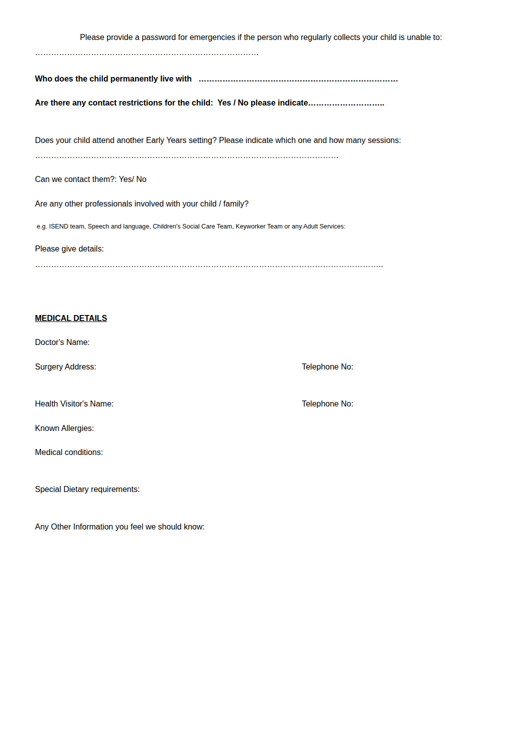Please provide a password for emergencies if the person who regularly collects your child is unable to:
…………………………………………………………………………
Who does the child permanently live with …………………………………………………………………
Are there any contact restrictions for the child: Yes / No please indicate………………………..
Does your child attend another Early Years setting? Please indicate which one and how many sessions: ……………………………………………………………………………………………………
Can we contact them?: Yes/ No
Are any other professionals involved with your child / family?
e.g. ISEND team, Speech and language, Children's Social Care Team, Keyworker Team or any Adult Services:
Please give details:
…………………………………………………………………………………………………………………..
MEDICAL DETAILS
Doctor's Name:
Surgery Address:
Telephone No:
Health Visitor's Name:
Telephone No:
Known Allergies:
Medical conditions:
Special Dietary requirements:
Any Other Information you feel we should know: